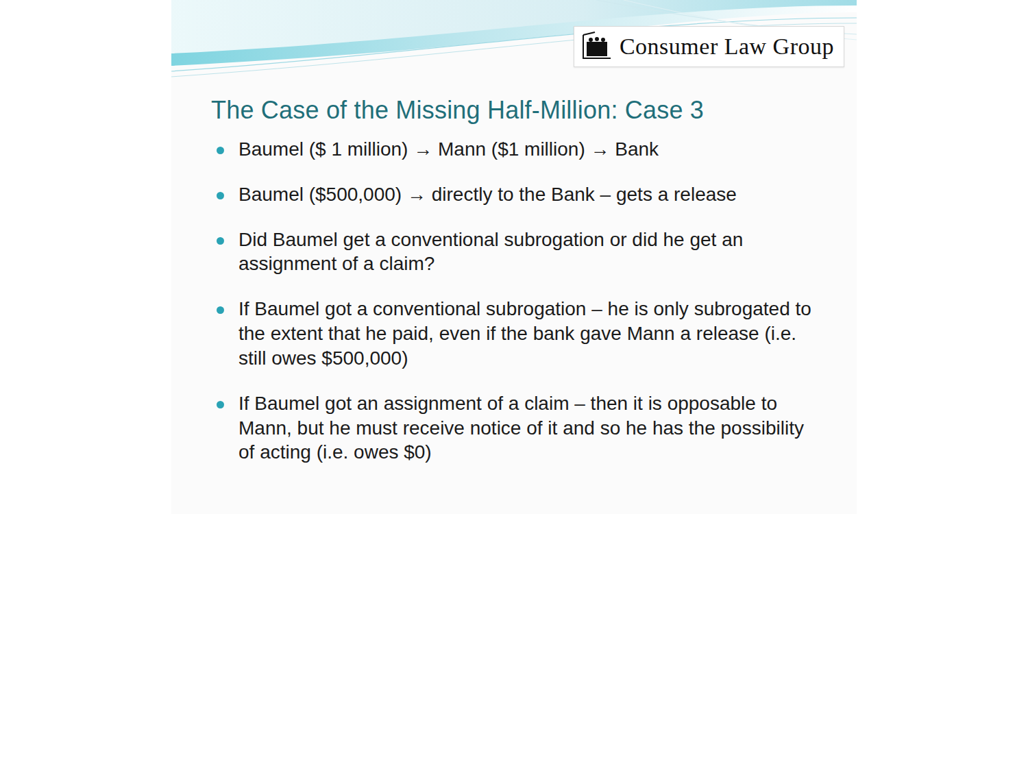Consumer Law Group
The Case of the Missing Half-Million: Case 3
Baumel ($ 1 million) → Mann ($1 million) → Bank
Baumel ($500,000) → directly to the Bank – gets a release
Did Baumel get a conventional subrogation or did he get an assignment of a claim?
If Baumel got a conventional subrogation – he is only subrogated to the extent that he paid, even if the bank gave Mann a release (i.e. still owes $500,000)
If Baumel got an assignment of a claim – then it is opposable to Mann, but he must receive notice of it and so he has the possibility of acting (i.e. owes $0)